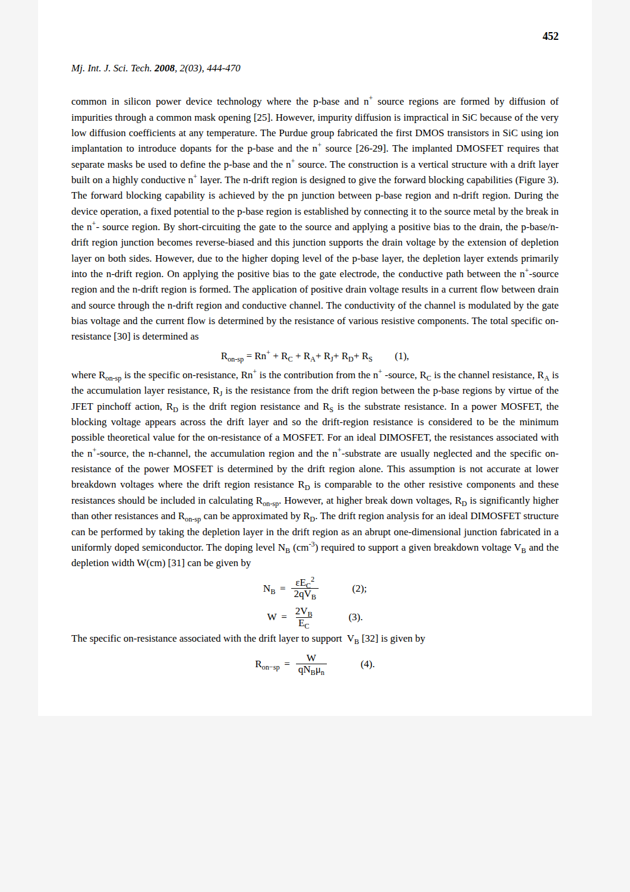452
Mj. Int. J. Sci. Tech. 2008, 2(03), 444-470
common in silicon power device technology where the p-base and n+ source regions are formed by diffusion of impurities through a common mask opening [25]. However, impurity diffusion is impractical in SiC because of the very low diffusion coefficients at any temperature. The Purdue group fabricated the first DMOS transistors in SiC using ion implantation to introduce dopants for the p-base and the n+ source [26-29]. The implanted DMOSFET requires that separate masks be used to define the p-base and the n+ source. The construction is a vertical structure with a drift layer built on a highly conductive n+ layer. The n-drift region is designed to give the forward blocking capabilities (Figure 3). The forward blocking capability is achieved by the pn junction between p-base region and n-drift region. During the device operation, a fixed potential to the p-base region is established by connecting it to the source metal by the break in the n+- source region. By short-circuiting the gate to the source and applying a positive bias to the drain, the p-base/n-drift region junction becomes reverse-biased and this junction supports the drain voltage by the extension of depletion layer on both sides. However, due to the higher doping level of the p-base layer, the depletion layer extends primarily into the n-drift region. On applying the positive bias to the gate electrode, the conductive path between the n+-source region and the n-drift region is formed. The application of positive drain voltage results in a current flow between drain and source through the n-drift region and conductive channel. The conductivity of the channel is modulated by the gate bias voltage and the current flow is determined by the resistance of various resistive components. The total specific on-resistance [30] is determined as
Ron-sp = Rn+ + RC + RA+ RJ+ RD+ RS(1),
where Ron-sp is the specific on-resistance, Rn+ is the contribution from the n+ -source, RC is the channel resistance, RA is the accumulation layer resistance, RJ is the resistance from the drift region between the p-base regions by virtue of the JFET pinchoff action, RD is the drift region resistance and RS is the substrate resistance. In a power MOSFET, the blocking voltage appears across the drift layer and so the drift-region resistance is considered to be the minimum possible theoretical value for the on-resistance of a MOSFET. For an ideal DIMOSFET, the resistances associated with the n+-source, the n-channel, the accumulation region and the n+-substrate are usually neglected and the specific on-resistance of the power MOSFET is determined by the drift region alone. This assumption is not accurate at lower breakdown voltages where the drift region resistance RD is comparable to the other resistive components and these resistances should be included in calculating Ron-sp. However, at higher break down voltages, RD is significantly higher than other resistances and Ron-sp can be approximated by RD. The drift region analysis for an ideal DIMOSFET structure can be performed by taking the depletion layer in the drift region as an abrupt one-dimensional junction fabricated in a uniformly doped semiconductor. The doping level NB (cm-3) required to support a given breakdown voltage VB and the depletion width W(cm) [31] can be given by
NB = εEC2 2qVB
(2);
W = 2VB EC
(3).
The specific on-resistance associated with the drift layer to support VB [32] is given by
Ron−sp = W qNBμn
(4).